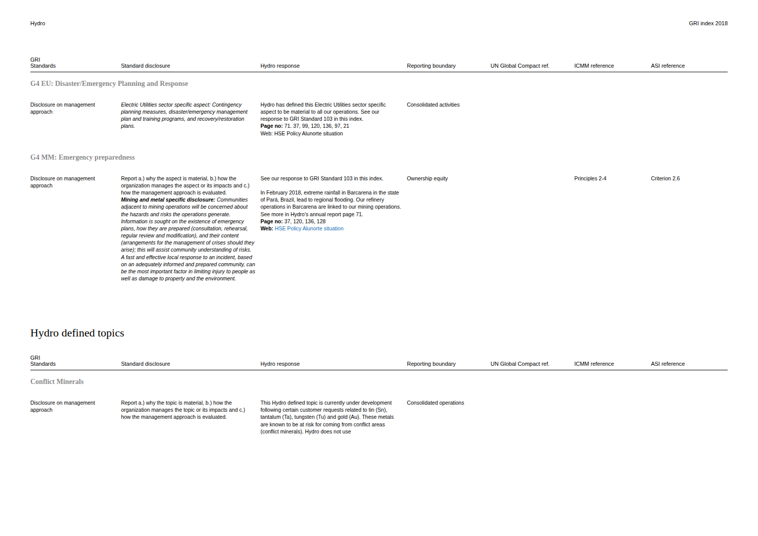Hydro GRI index 2018
| GRI Standards | Standard disclosure | Hydro response | Reporting boundary | UN Global Compact ref. | ICMM reference | ASI reference |
| --- | --- | --- | --- | --- | --- | --- |
| G4 EU: Disaster/Emergency Planning and Response |
| Disclosure on management approach | Electric Utilities sector specific aspect: Contingency planning measures, disaster/emergency management plan and training programs, and recovery/restoration plans. | Hydro has defined this Electric Utilities sector specific aspect to be material to all our operations. See our response to GRI Standard 103 in this index. Page no: 71. 37, 99, 120, 136, 97, 21 Web: HSE Policy Alunorte situation | Consolidated activities | | | |
| G4 MM: Emergency preparedness |
| Disclosure on management approach | Report a.) why the aspect is material, b.) how the organization manages the aspect or its impacts and c.) how the management approach is evaluated. Mining and metal specific disclosure: Communities adjacent to mining operations will be concerned about the hazards and risks the operations generate. Information is sought on the existence of emergency plans, how they are prepared (consultation, rehearsal, regular review and modification), and their content (arrangements for the management of crises should they arise); this will assist community understanding of risks. A fast and effective local response to an incident, based on an adequately informed and prepared community, can be the most important factor in limiting injury to people as well as damage to property and the environment. | See our response to GRI Standard 103 in this index. In February 2018, extreme rainfall in Barcarena in the state of Pará, Brazil, lead to regional flooding. Our refinery operations in Barcarena are linked to our mining operations. See more in Hydro's annual report page 71. Page no: 37, 120, 136, 128 Web: HSE Policy Alunorte situation | Ownership equity | | Principles 2-4 | Criterion 2.6 |
Hydro defined topics
| GRI Standards | Standard disclosure | Hydro response | Reporting boundary | UN Global Compact ref. | ICMM reference | ASI reference |
| --- | --- | --- | --- | --- | --- | --- |
| Conflict Minerals |
| Disclosure on management approach | Report a.) why the topic is material, b.) how the organization manages the topic or its impacts and c.) how the management approach is evaluated. | This Hydro defined topic is currently under development following certain customer requests related to tin (Sn), tantalum (Ta), tungsten (Tu) and gold (Au). These metals are known to be at risk for coming from conflict areas (conflict minerals). Hydro does not use | Consolidated operations | | | |